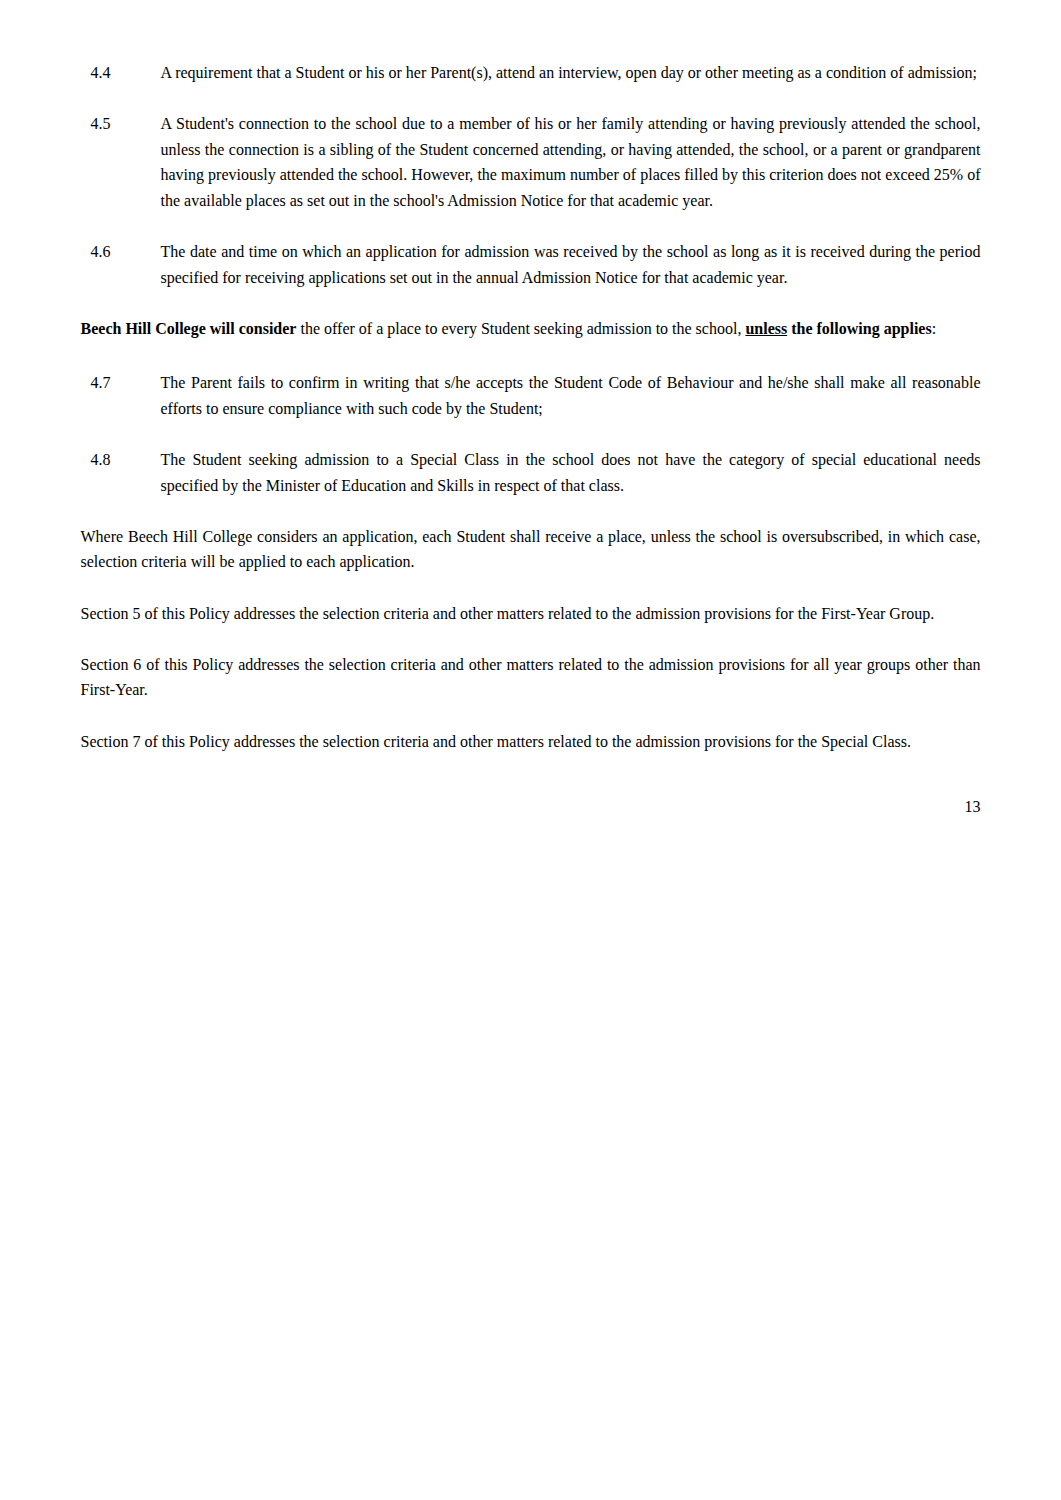4.4
A requirement that a Student or his or her Parent(s), attend an interview, open day or other meeting as a condition of admission;
4.5
A Student's connection to the school due to a member of his or her family attending or having previously attended the school, unless the connection is a sibling of the Student concerned attending, or having attended, the school, or a parent or grandparent having previously attended the school. However, the maximum number of places filled by this criterion does not exceed 25% of the available places as set out in the school's Admission Notice for that academic year.
4.6
The date and time on which an application for admission was received by the school as long as it is received during the period specified for receiving applications set out in the annual Admission Notice for that academic year.
Beech Hill College will consider the offer of a place to every Student seeking admission to the school, unless the following applies:
4.7
The Parent fails to confirm in writing that s/he accepts the Student Code of Behaviour and he/she shall make all reasonable efforts to ensure compliance with such code by the Student;
4.8
The Student seeking admission to a Special Class in the school does not have the category of special educational needs specified by the Minister of Education and Skills in respect of that class.
Where Beech Hill College considers an application, each Student shall receive a place, unless the school is oversubscribed, in which case, selection criteria will be applied to each application.
Section 5 of this Policy addresses the selection criteria and other matters related to the admission provisions for the First-Year Group.
Section 6 of this Policy addresses the selection criteria and other matters related to the admission provisions for all year groups other than First-Year.
Section 7 of this Policy addresses the selection criteria and other matters related to the admission provisions for the Special Class.
13